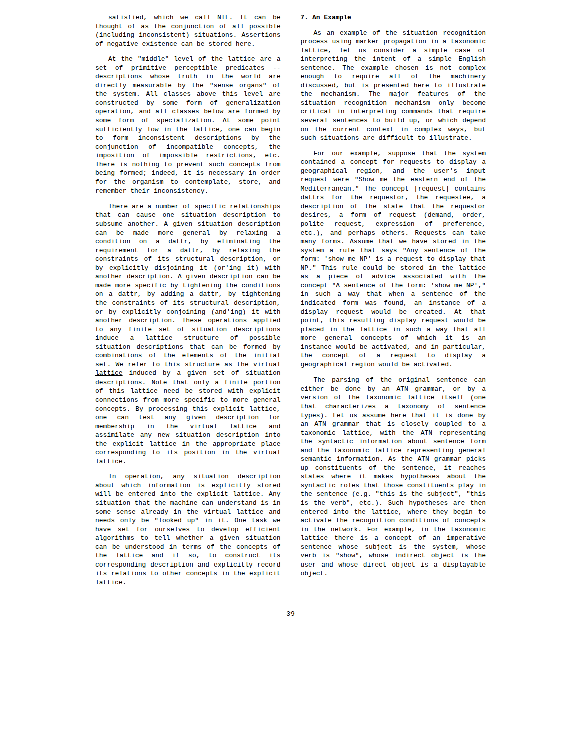satisfied, which we call NIL. It can be thought of as the conjunction of all possible (including inconsistent) situations. Assertions of negative existence can be stored here.
At the "middle" level of the lattice are a set of primitive perceptible predicates -- descriptions whose truth in the world are directly measurable by the "sense organs" of the system. All classes above this level are constructed by some form of generalization operation, and all classes below are formed by some form of specialization. At some point sufficiently low in the lattice, one can begin to form inconsistent descriptions by the conjunction of incompatible concepts, the imposition of impossible restrictions, etc. There is nothing to prevent such concepts from being formed; indeed, it is necessary in order for the organism to contemplate, store, and remember their inconsistency.
There are a number of specific relationships that can cause one situation description to subsume another. A given situation description can be made more general by relaxing a condition on a dattr, by eliminating the requirement for a dattr, by relaxing the constraints of its structural description, or by explicitly disjoining it (or'ing it) with another description. A given description can be made more specific by tightening the conditions on a dattr, by adding a dattr, by tightening the constraints of its structural description, or by explicitly conjoining (and'ing) it with another description. These operations applied to any finite set of situation descriptions induce a lattice structure of possible situation descriptions that can be formed by combinations of the elements of the initial set. We refer to this structure as the virtual lattice induced by a given set of situation descriptions. Note that only a finite portion of this lattice need be stored with explicit connections from more specific to more general concepts. By processing this explicit lattice, one can test any given description for membership in the virtual lattice and assimilate any new situation description into the explicit lattice in the appropriate place corresponding to its position in the virtual lattice.
In operation, any situation description about which information is explicitly stored will be entered into the explicit lattice. Any situation that the machine can understand is in some sense already in the virtual lattice and needs only be "looked up" in it. One task we have set for ourselves to develop efficient algorithms to tell whether a given situation can be understood in terms of the concepts of the lattice and if so, to construct its corresponding description and explicitly record its relations to other concepts in the explicit lattice.
7. An Example
As an example of the situation recognition process using marker propagation in a taxonomic lattice, let us consider a simple case of interpreting the intent of a simple English sentence. The example chosen is not complex enough to require all of the machinery discussed, but is presented here to illustrate the mechanism. The major features of the situation recognition mechanism only become critical in interpreting commands that require several sentences to build up, or which depend on the current context in complex ways, but such situations are difficult to illustrate.
For our example, suppose that the system contained a concept for requests to display a geographical region, and the user's input request were "Show me the eastern end of the Mediterranean." The concept [request] contains dattrs for the requestor, the requestee, a description of the state that the requestor desires, a form of request (demand, order, polite request, expression of preference, etc.), and perhaps others. Requests can take many forms. Assume that we have stored in the system a rule that says "Any sentence of the form: 'show me NP' is a request to display that NP." This rule could be stored in the lattice as a piece of advice associated with the concept "A sentence of the form: 'show me NP'," in such a way that when a sentence of the indicated form was found, an instance of a display request would be created. At that point, this resulting display request would be placed in the lattice in such a way that all more general concepts of which it is an instance would be activated, and in particular, the concept of a request to display a geographical region would be activated.
The parsing of the original sentence can either be done by an ATN grammar, or by a version of the taxonomic lattice itself (one that characterizes a taxonomy of sentence types). Let us assume here that it is done by an ATN grammar that is closely coupled to a taxonomic lattice, with the ATN representing the syntactic information about sentence form and the taxonomic lattice representing general semantic information. As the ATN grammar picks up constituents of the sentence, it reaches states where it makes hypotheses about the syntactic roles that those constituents play in the sentence (e.g. "this is the subject", "this is the verb", etc.). Such hypotheses are then entered into the lattice, where they begin to activate the recognition conditions of concepts in the network. For example, in the taxonomic lattice there is a concept of an imperative sentence whose subject is the system, whose verb is "show", whose indirect object is the user and whose direct object is a displayable object.
39